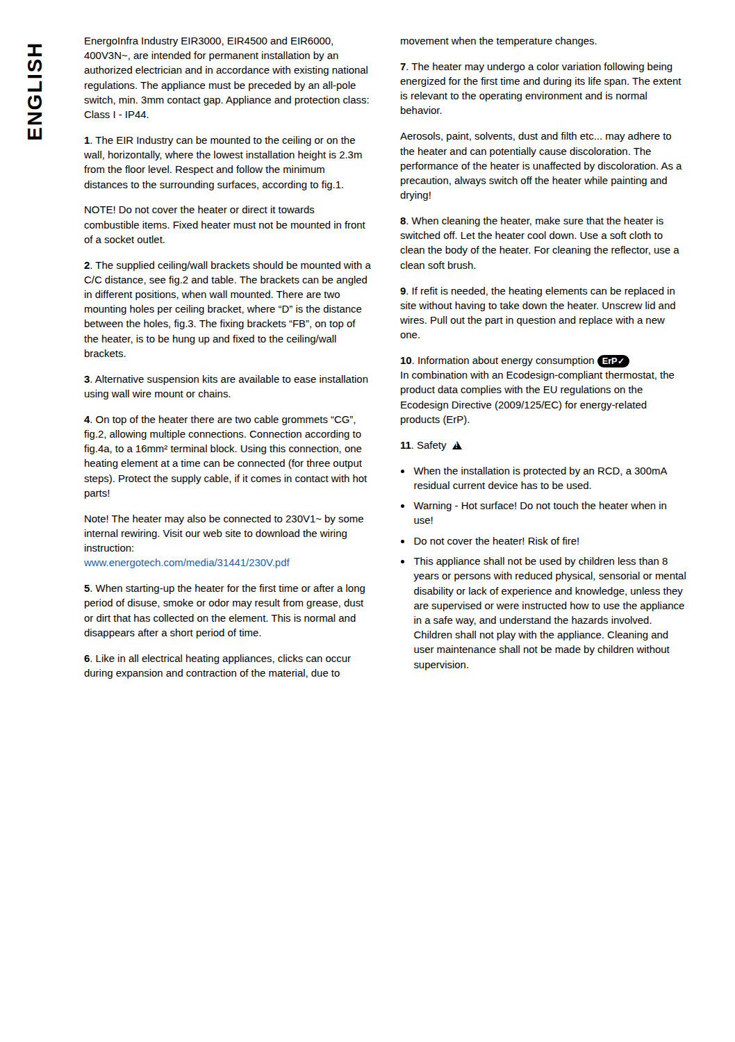ENGLISH
EnergoInfra Industry EIR3000, EIR4500 and EIR6000, 400V3N~, are intended for permanent installation by an authorized electrician and in accordance with existing national regulations. The appliance must be preceded by an all-pole switch, min. 3mm contact gap. Appliance and protection class: Class I - IP44.
1. The EIR Industry can be mounted to the ceiling or on the wall, horizontally, where the lowest installation height is 2.3m from the floor level. Respect and follow the minimum distances to the surrounding surfaces, according to fig.1.
NOTE! Do not cover the heater or direct it towards combustible items. Fixed heater must not be mounted in front of a socket outlet.
2. The supplied ceiling/wall brackets should be mounted with a C/C distance, see fig.2 and table. The brackets can be angled in different positions, when wall mounted. There are two mounting holes per ceiling bracket, where “D” is the distance between the holes, fig.3. The fixing brackets “FB”, on top of the heater, is to be hung up and fixed to the ceiling/wall brackets.
3. Alternative suspension kits are available to ease installation using wall wire mount or chains.
4. On top of the heater there are two cable grommets “CG”, fig.2, allowing multiple connections. Connection according to fig.4a, to a 16mm² terminal block. Using this connection, one heating element at a time can be connected (for three output steps). Protect the supply cable, if it comes in contact with hot parts!
Note! The heater may also be connected to 230V1~ by some internal rewiring. Visit our web site to download the wiring instruction:
www.energotech.com/media/31441/230V.pdf
5. When starting-up the heater for the first time or after a long period of disuse, smoke or odor may result from grease, dust or dirt that has collected on the element. This is normal and disappears after a short period of time.
6. Like in all electrical heating appliances, clicks can occur during expansion and contraction of the material, due to movement when the temperature changes.
7. The heater may undergo a color variation following being energized for the first time and during its life span. The extent is relevant to the operating environment and is normal behavior.
Aerosols, paint, solvents, dust and filth etc... may adhere to the heater and can potentially cause discoloration. The performance of the heater is unaffected by discoloration. As a precaution, always switch off the heater while painting and drying!
8. When cleaning the heater, make sure that the heater is switched off. Let the heater cool down. Use a soft cloth to clean the body of the heater. For cleaning the reflector, use a clean soft brush.
9. If refit is needed, the heating elements can be replaced in site without having to take down the heater. Unscrew lid and wires. Pull out the part in question and replace with a new one.
10. Information about energy consumption ErP✓
In combination with an Ecodesign-compliant thermostat, the product data complies with the EU regulations on the Ecodesign Directive (2009/125/EC) for energy-related products (ErP).
11. Safety
When the installation is protected by an RCD, a 300mA residual current device has to be used.
Warning - Hot surface! Do not touch the heater when in use!
Do not cover the heater! Risk of fire!
This appliance shall not be used by children less than 8 years or persons with reduced physical, sensorial or mental disability or lack of experience and knowledge, unless they are supervised or were instructed how to use the appliance in a safe way, and understand the hazards involved. Children shall not play with the appliance. Cleaning and user maintenance shall not be made by children without supervision.